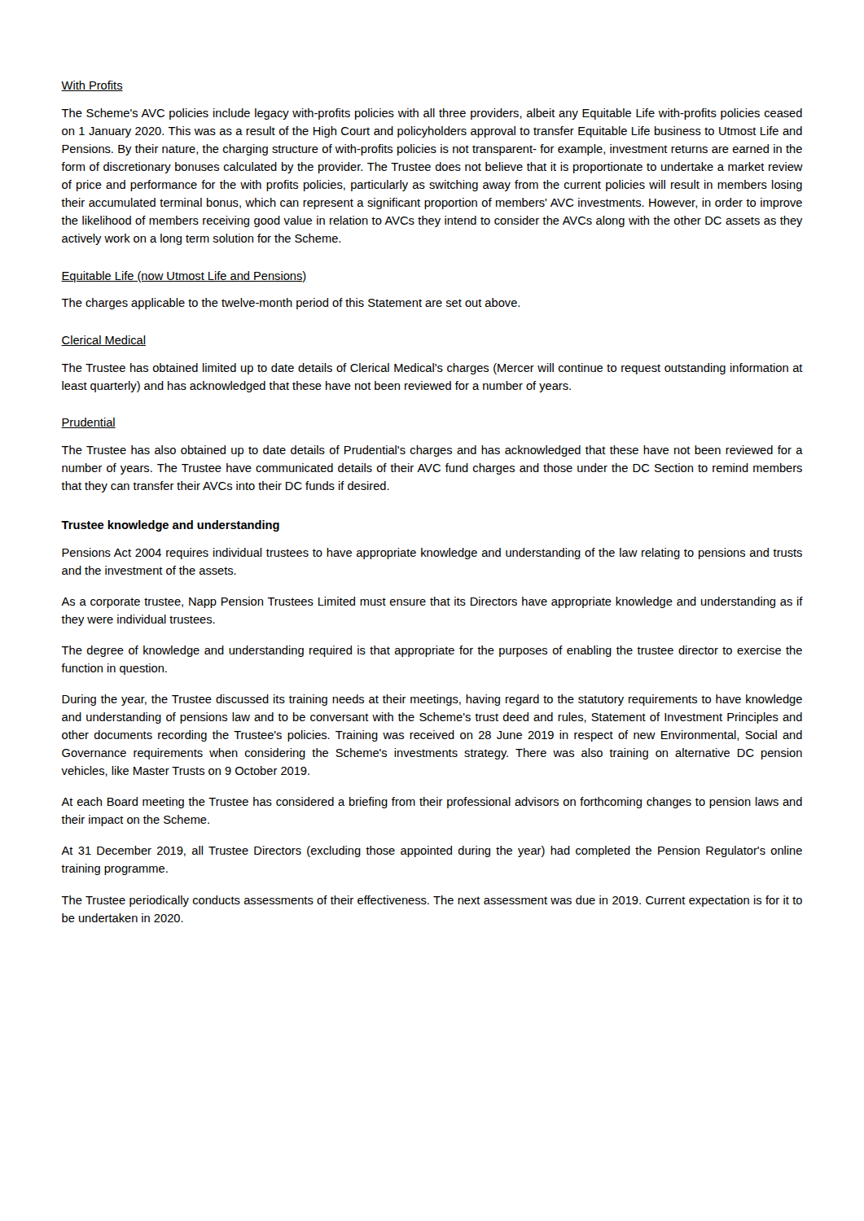With Profits
The Scheme's AVC policies include legacy with-profits policies with all three providers, albeit any Equitable Life with-profits policies ceased on 1 January 2020. This was as a result of the High Court and policyholders approval to transfer Equitable Life business to Utmost Life and Pensions. By their nature, the charging structure of with-profits policies is not transparent- for example, investment returns are earned in the form of discretionary bonuses calculated by the provider. The Trustee does not believe that it is proportionate to undertake a market review of price and performance for the with profits policies, particularly as switching away from the current policies will result in members losing their accumulated terminal bonus, which can represent a significant proportion of members' AVC investments. However, in order to improve the likelihood of members receiving good value in relation to AVCs they intend to consider the AVCs along with the other DC assets as they actively work on a long term solution for the Scheme.
Equitable Life (now Utmost Life and Pensions)
The charges applicable to the twelve-month period of this Statement are set out above.
Clerical Medical
The Trustee has obtained limited up to date details of Clerical Medical's charges (Mercer will continue to request outstanding information at least quarterly) and has acknowledged that these have not been reviewed for a number of years.
Prudential
The Trustee has also obtained up to date details of Prudential's charges and has acknowledged that these have not been reviewed for a number of years. The Trustee have communicated details of their AVC fund charges and those under the DC Section to remind members that they can transfer their AVCs into their DC funds if desired.
Trustee knowledge and understanding
Pensions Act 2004 requires individual trustees to have appropriate knowledge and understanding of the law relating to pensions and trusts and the investment of the assets.
As a corporate trustee, Napp Pension Trustees Limited must ensure that its Directors have appropriate knowledge and understanding as if they were individual trustees.
The degree of knowledge and understanding required is that appropriate for the purposes of enabling the trustee director to exercise the function in question.
During the year, the Trustee discussed its training needs at their meetings, having regard to the statutory requirements to have knowledge and understanding of pensions law and to be conversant with the Scheme's trust deed and rules, Statement of Investment Principles and other documents recording the Trustee's policies. Training was received on 28 June 2019 in respect of new Environmental, Social and Governance requirements when considering the Scheme's investments strategy. There was also training on alternative DC pension vehicles, like Master Trusts on 9 October 2019.
At each Board meeting the Trustee has considered a briefing from their professional advisors on forthcoming changes to pension laws and their impact on the Scheme.
At 31 December 2019, all Trustee Directors (excluding those appointed during the year) had completed the Pension Regulator's online training programme.
The Trustee periodically conducts assessments of their effectiveness. The next assessment was due in 2019. Current expectation is for it to be undertaken in 2020.